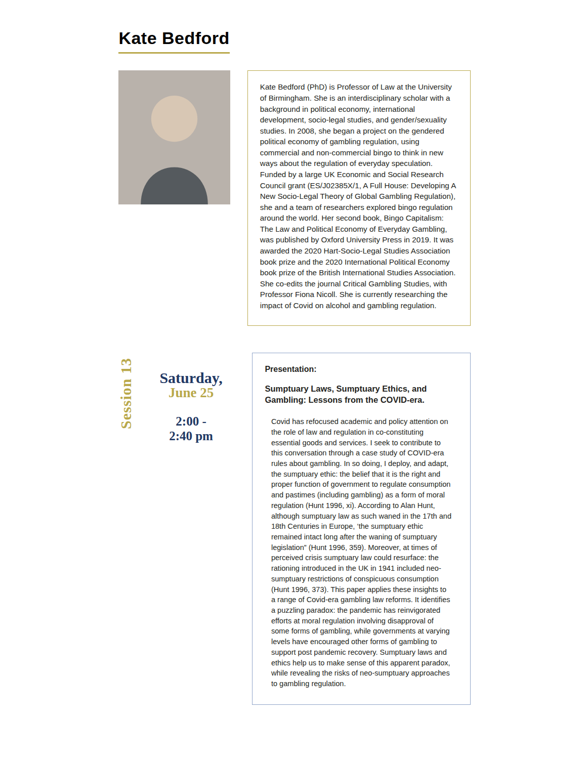Kate Bedford
Kate Bedford (PhD) is Professor of Law at the University of Birmingham. She is an interdisciplinary scholar with a background in political economy, international development, socio-legal studies, and gender/sexuality studies. In 2008, she began a project on the gendered political economy of gambling regulation, using commercial and non-commercial bingo to think in new ways about the regulation of everyday speculation. Funded by a large UK Economic and Social Research Council grant (ES/J02385X/1, A Full House: Developing A New Socio-Legal Theory of Global Gambling Regulation), she and a team of researchers explored bingo regulation around the world. Her second book, Bingo Capitalism: The Law and Political Economy of Everyday Gambling, was published by Oxford University Press in 2019. It was awarded the 2020 Hart-Socio-Legal Studies Association book prize and the 2020 International Political Economy book prize of the British International Studies Association. She co-edits the journal Critical Gambling Studies, with Professor Fiona Nicoll. She is currently researching the impact of Covid on alcohol and gambling regulation.
Session 13
Saturday, June 25 2:00 -
2:40 pm
Presentation:
Sumptuary Laws, Sumptuary Ethics, and Gambling: Lessons from the COVID-era.
Covid has refocused academic and policy attention on the role of law and regulation in co-constituting essential goods and services. I seek to contribute to this conversation through a case study of COVID-era rules about gambling. In so doing, I deploy, and adapt, the sumptuary ethic: the belief that it is the right and proper function of government to regulate consumption and pastimes (including gambling) as a form of moral regulation (Hunt 1996, xi). According to Alan Hunt, although sumptuary law as such waned in the 17th and 18th Centuries in Europe, ‘the sumptuary ethic remained intact long after the waning of sumptuary legislation” (Hunt 1996, 359). Moreover, at times of perceived crisis sumptuary law could resurface: the rationing introduced in the UK in 1941 included neo-sumptuary restrictions of conspicuous consumption (Hunt 1996, 373). This paper applies these insights to a range of Covid-era gambling law reforms. It identifies a puzzling paradox: the pandemic has reinvigorated efforts at moral regulation involving disapproval of some forms of gambling, while governments at varying levels have encouraged other forms of gambling to support post pandemic recovery. Sumptuary laws and ethics help us to make sense of this apparent paradox, while revealing the risks of neo-sumptuary approaches to gambling regulation.